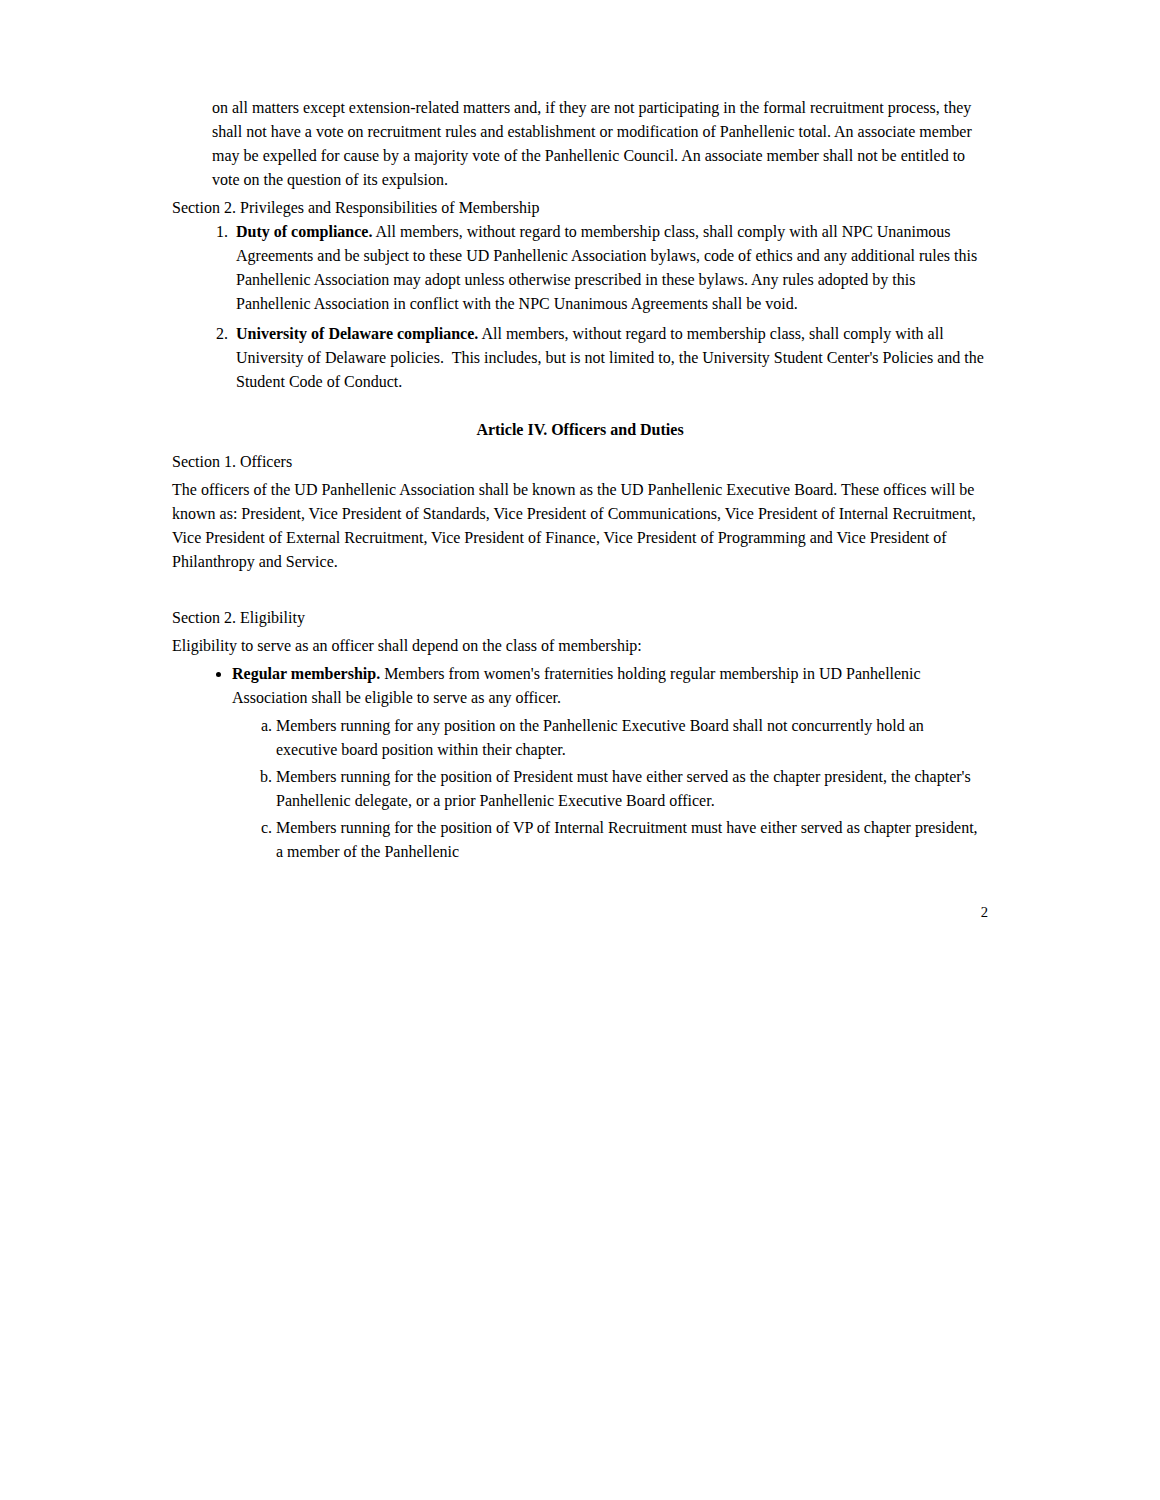on all matters except extension-related matters and, if they are not participating in the formal recruitment process, they shall not have a vote on recruitment rules and establishment or modification of Panhellenic total. An associate member may be expelled for cause by a majority vote of the Panhellenic Council. An associate member shall not be entitled to vote on the question of its expulsion.
Section 2. Privileges and Responsibilities of Membership
Duty of compliance. All members, without regard to membership class, shall comply with all NPC Unanimous Agreements and be subject to these UD Panhellenic Association bylaws, code of ethics and any additional rules this Panhellenic Association may adopt unless otherwise prescribed in these bylaws. Any rules adopted by this Panhellenic Association in conflict with the NPC Unanimous Agreements shall be void.
University of Delaware compliance. All members, without regard to membership class, shall comply with all University of Delaware policies. This includes, but is not limited to, the University Student Center's Policies and the Student Code of Conduct.
Article IV. Officers and Duties
Section 1. Officers
The officers of the UD Panhellenic Association shall be known as the UD Panhellenic Executive Board. These offices will be known as: President, Vice President of Standards, Vice President of Communications, Vice President of Internal Recruitment, Vice President of External Recruitment, Vice President of Finance, Vice President of Programming and Vice President of Philanthropy and Service.
Section 2. Eligibility
Eligibility to serve as an officer shall depend on the class of membership:
Regular membership. Members from women's fraternities holding regular membership in UD Panhellenic Association shall be eligible to serve as any officer.
Members running for any position on the Panhellenic Executive Board shall not concurrently hold an executive board position within their chapter.
Members running for the position of President must have either served as the chapter president, the chapter's Panhellenic delegate, or a prior Panhellenic Executive Board officer.
Members running for the position of VP of Internal Recruitment must have either served as chapter president, a member of the Panhellenic
2